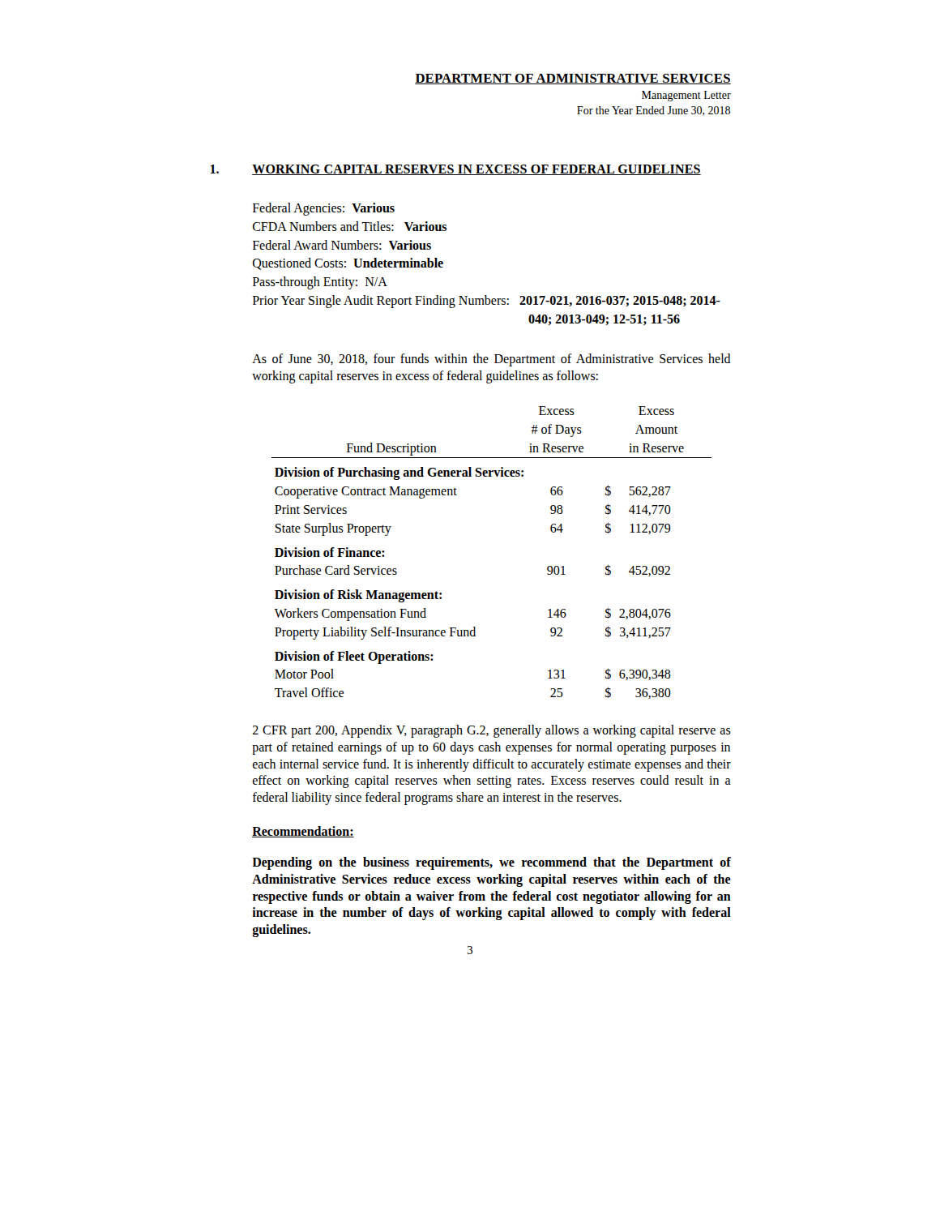DEPARTMENT OF ADMINISTRATIVE SERVICES
Management Letter
For the Year Ended June 30, 2018
1.
WORKING CAPITAL RESERVES IN EXCESS OF FEDERAL GUIDELINES
Federal Agencies: Various
CFDA Numbers and Titles: Various
Federal Award Numbers: Various
Questioned Costs: Undeterminable
Pass-through Entity: N/A
Prior Year Single Audit Report Finding Numbers: 2017-021, 2016-037; 2015-048; 2014-
040; 2013-049; 12-51; 11-56
As of June 30, 2018, four funds within the Department of Administrative Services held working capital reserves in excess of federal guidelines as follows:
| | Excess | Excess |
| --- | --- | --- |
| | # of Days | Amount |
| Fund Description | in Reserve | in Reserve |
| Division of Purchasing and General Services: |
| Cooperative Contract Management | 66 | $ 562,287 |
| Print Services | 98 | $ 414,770 |
| State Surplus Property | 64 | $ 112,079 |
| Division of Finance: |
| Purchase Card Services | 901 | $ 452,092 |
| Division of Risk Management: |
| Workers Compensation Fund | 146 | $ 2,804,076 |
| Property Liability Self-Insurance Fund | 92 | $ 3,411,257 |
| Division of Fleet Operations: |
| Motor Pool | 131 | $ 6,390,348 |
| Travel Office | 25 | $ 36,380 |
2 CFR part 200, Appendix V, paragraph G.2, generally allows a working capital reserve as part of retained earnings of up to 60 days cash expenses for normal operating purposes in each internal service fund. It is inherently difficult to accurately estimate expenses and their effect on working capital reserves when setting rates. Excess reserves could result in a federal liability since federal programs share an interest in the reserves.
Recommendation:
Depending on the business requirements, we recommend that the Department of Administrative Services reduce excess working capital reserves within each of the respective funds or obtain a waiver from the federal cost negotiator allowing for an increase in the number of days of working capital allowed to comply with federal guidelines.
3